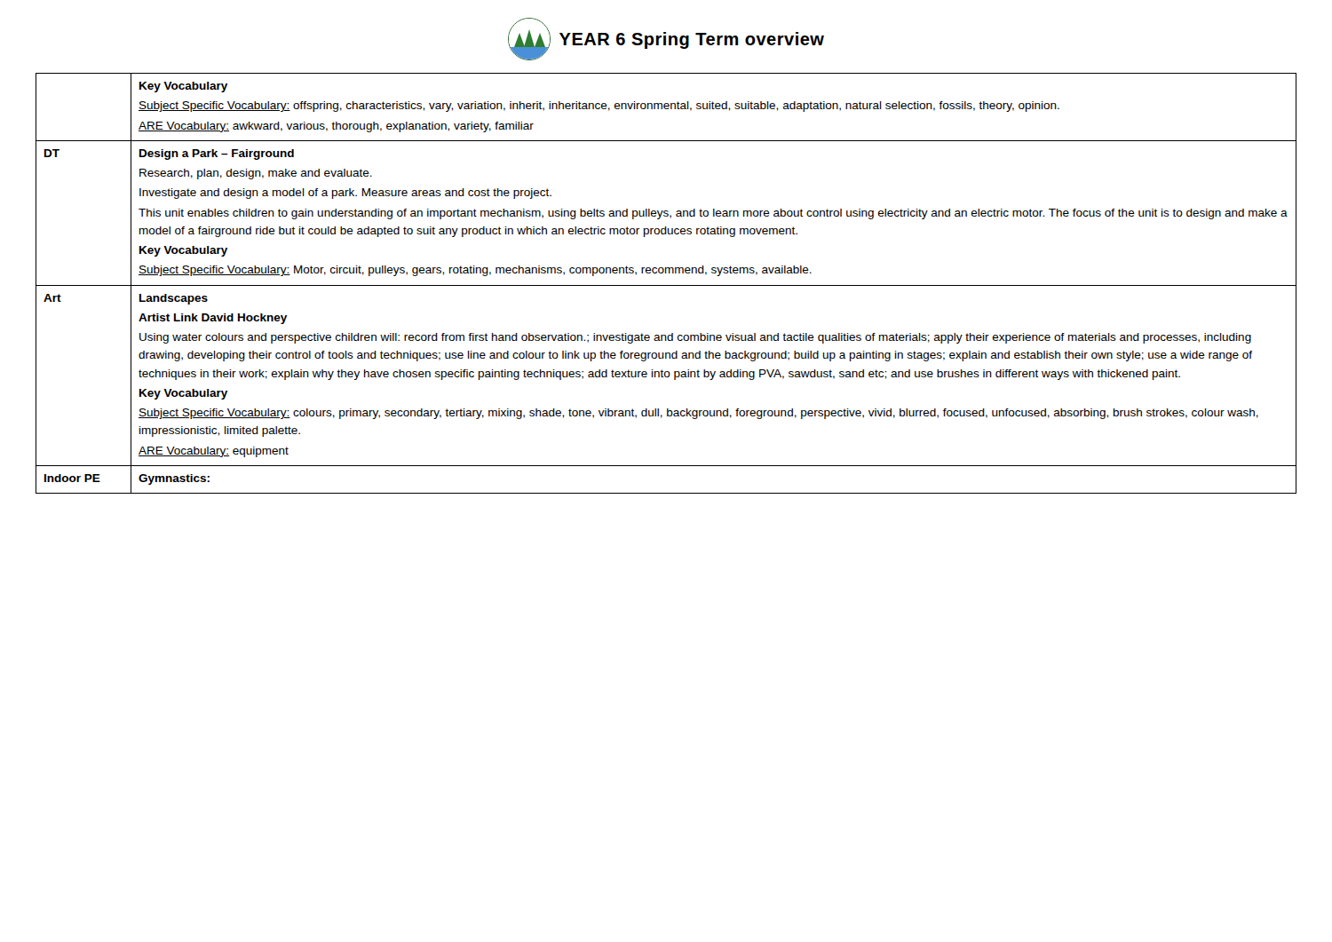YEAR 6 Spring Term overview
| | Key Vocabulary Subject Specific Vocabulary: offspring, characteristics, vary, variation, inherit, inheritance, environmental, suited, suitable, adaptation, natural selection, fossils, theory, opinion. ARE Vocabulary: awkward, various, thorough, explanation, variety, familiar |
| DT | Design a Park – Fairground Research, plan, design, make and evaluate. Investigate and design a model of a park. Measure areas and cost the project. This unit enables children to gain understanding of an important mechanism, using belts and pulleys, and to learn more about control using electricity and an electric motor. The focus of the unit is to design and make a model of a fairground ride but it could be adapted to suit any product in which an electric motor produces rotating movement. Key Vocabulary Subject Specific Vocabulary: Motor, circuit, pulleys, gears, rotating, mechanisms, components, recommend, systems, available. |
| Art | Landscapes Artist Link David Hockney Using water colours and perspective children will: record from first hand observation.; investigate and combine visual and tactile qualities of materials; apply their experience of materials and processes, including drawing, developing their control of tools and techniques; use line and colour to link up the foreground and the background; build up a painting in stages; explain and establish their own style; use a wide range of techniques in their work; explain why they have chosen specific painting techniques; add texture into paint by adding PVA, sawdust, sand etc; and use brushes in different ways with thickened paint. Key Vocabulary Subject Specific Vocabulary: colours, primary, secondary, tertiary, mixing, shade, tone, vibrant, dull, background, foreground, perspective, vivid, blurred, focused, unfocused, absorbing, brush strokes, colour wash, impressionistic, limited palette. ARE Vocabulary: equipment |
| Indoor PE | Gymnastics: |